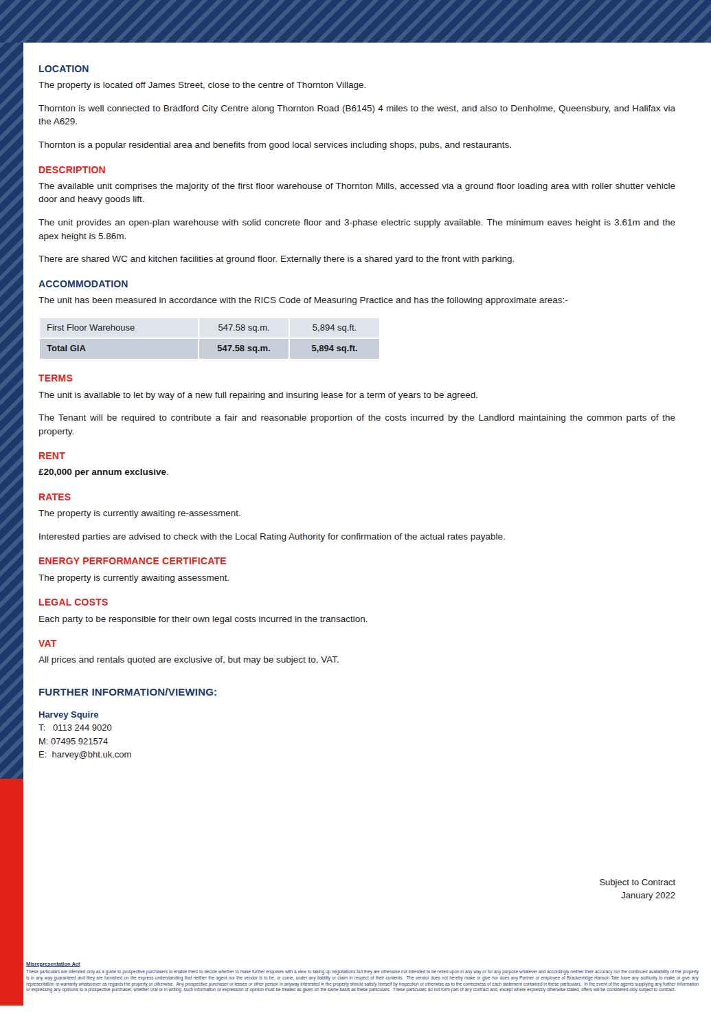LOCATION
The property is located off James Street, close to the centre of Thornton Village.
Thornton is well connected to Bradford City Centre along Thornton Road (B6145) 4 miles to the west, and also to Denholme, Queensbury, and Halifax via the A629.
Thornton is a popular residential area and benefits from good local services including shops, pubs, and restaurants.
DESCRIPTION
The available unit comprises the majority of the first floor warehouse of Thornton Mills, accessed via a ground floor loading area with roller shutter vehicle door and heavy goods lift.
The unit provides an open-plan warehouse with solid concrete floor and 3-phase electric supply available. The minimum eaves height is 3.61m and the apex height is 5.86m.
There are shared WC and kitchen facilities at ground floor. Externally there is a shared yard to the front with parking.
ACCOMMODATION
The unit has been measured in accordance with the RICS Code of Measuring Practice and has the following approximate areas:-
| First Floor Warehouse | 547.58 sq.m. | 5,894 sq.ft. |
| Total GIA | 547.58 sq.m. | 5,894 sq.ft. |
TERMS
The unit is available to let by way of a new full repairing and insuring lease for a term of years to be agreed.
The Tenant will be required to contribute a fair and reasonable proportion of the costs incurred by the Landlord maintaining the common parts of the property.
RENT
£20,000 per annum exclusive.
RATES
The property is currently awaiting re-assessment.
Interested parties are advised to check with the Local Rating Authority for confirmation of the actual rates payable.
ENERGY PERFORMANCE CERTIFICATE
The property is currently awaiting assessment.
LEGAL COSTS
Each party to be responsible for their own legal costs incurred in the transaction.
VAT
All prices and rentals quoted are exclusive of, but may be subject to, VAT.
FURTHER INFORMATION/VIEWING:
Harvey Squire
T: 0113 244 9020
M: 07495 921574
E: harvey@bht.uk.com
Subject to Contract
January 2022
Misrepresentation Act
These particulars are intended only as a guide to prospective purchasers to enable them to decide whether to make further enquiries with a view to taking up negotiations but they are otherwise not intended to be relied upon in any way or for any purpose whatever and accordingly neither their accuracy nor the continued availability of the property is in any way guaranteed and they are furnished on the express understanding that neither the agent nor the vendor is to be, or come, under any liability or claim in respect of their contents. The vendor does not hereby make or give nor does any Partner or employee of Brackenridge Hanson Tate have any authority to make or give any representation or warranty whatsoever as regards the property or otherwise. Any prospective purchaser or lessee or other person in anyway interested in the property should satisfy himself by inspection or otherwise as to the correctness of each statement contained in these particulars. In the event of the agents supplying any further information or expressing any opinions to a prospective purchaser, whether oral or in writing, such information or expression of opinion must be treated as given on the same basis as these particulars. These particulars do not form part of any contract and, except where expressly otherwise stated, offers will be considered only subject to contract.